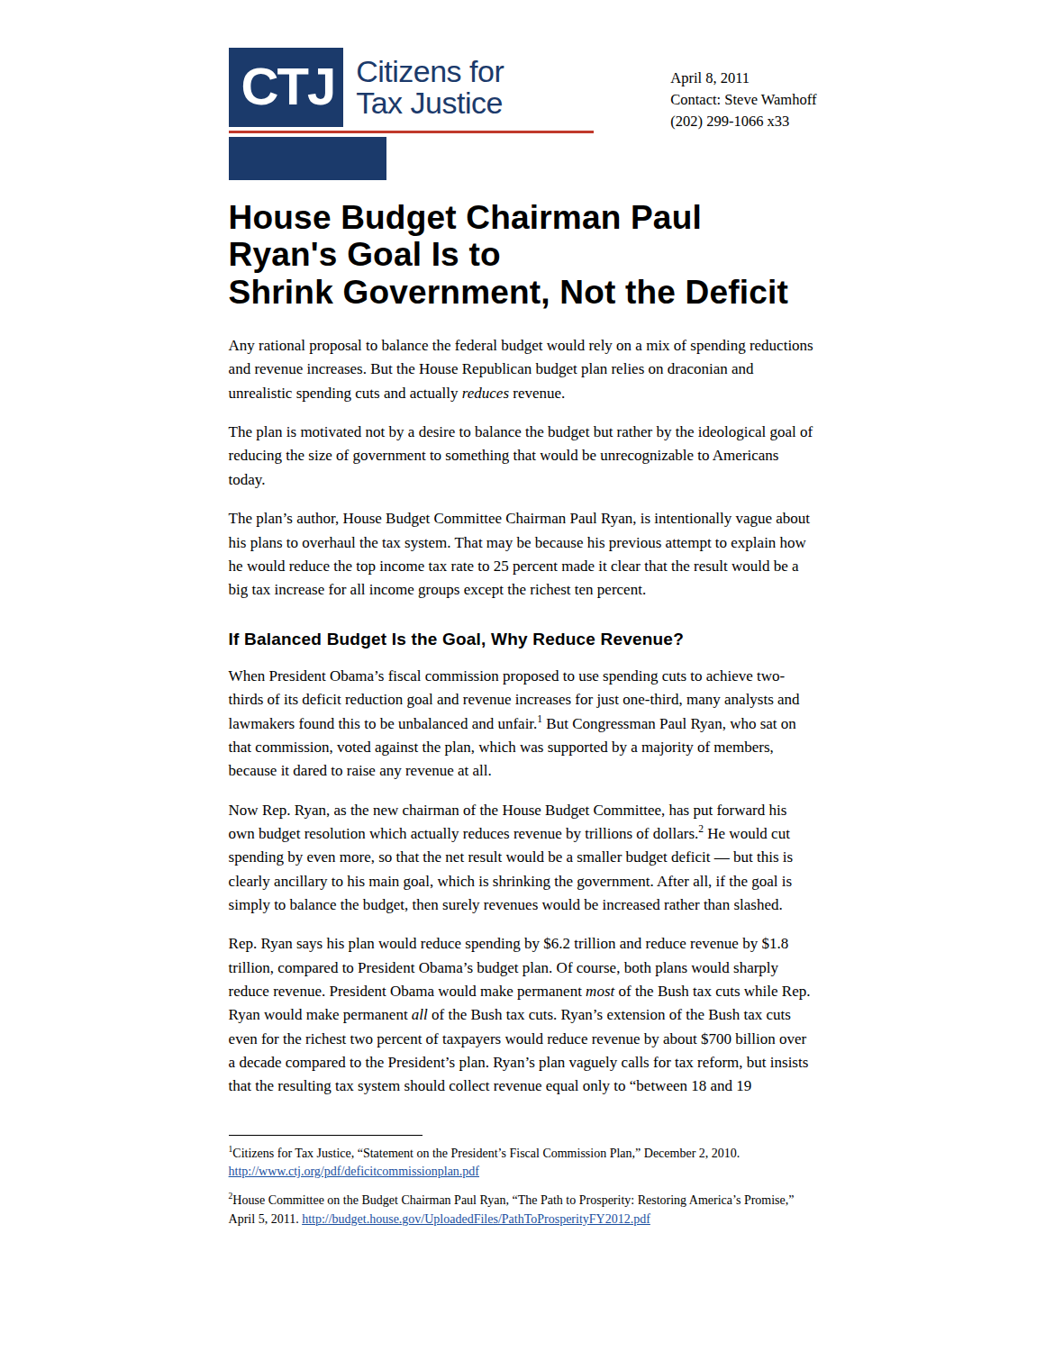April 8, 2011
Contact: Steve Wamhoff
(202) 299-1066 x33
CTJ
Citizens for
Tax Justice
House Budget Chairman Paul Ryan's Goal Is to
Shrink Government, Not the Deficit
Any rational proposal to balance the federal budget would rely on a mix of spending reductions and revenue increases. But the House Republican budget plan relies on draconian and unrealistic spending cuts and actually reduces revenue.
The plan is motivated not by a desire to balance the budget but rather by the ideological goal of reducing the size of government to something that would be unrecognizable to Americans today.
The plan’s author, House Budget Committee Chairman Paul Ryan, is intentionally vague about his plans to overhaul the tax system. That may be because his previous attempt to explain how he would reduce the top income tax rate to 25 percent made it clear that the result would be a big tax increase for all income groups except the richest ten percent.
If Balanced Budget Is the Goal, Why Reduce Revenue?
When President Obama’s fiscal commission proposed to use spending cuts to achieve two-thirds of its deficit reduction goal and revenue increases for just one-third, many analysts and lawmakers found this to be unbalanced and unfair.1 But Congressman Paul Ryan, who sat on that commission, voted against the plan, which was supported by a majority of members, because it dared to raise any revenue at all.
Now Rep. Ryan, as the new chairman of the House Budget Committee, has put forward his own budget resolution which actually reduces revenue by trillions of dollars.2 He would cut spending by even more, so that the net result would be a smaller budget deficit — but this is clearly ancillary to his main goal, which is shrinking the government. After all, if the goal is simply to balance the budget, then surely revenues would be increased rather than slashed.
Rep. Ryan says his plan would reduce spending by $6.2 trillion and reduce revenue by $1.8 trillion, compared to President Obama’s budget plan. Of course, both plans would sharply reduce revenue. President Obama would make permanent most of the Bush tax cuts while Rep. Ryan would make permanent all of the Bush tax cuts. Ryan’s extension of the Bush tax cuts even for the richest two percent of taxpayers would reduce revenue by about $700 billion over a decade compared to the President’s plan. Ryan’s plan vaguely calls for tax reform, but insists that the resulting tax system should collect revenue equal only to “between 18 and 19
1Citizens for Tax Justice, “Statement on the President’s Fiscal Commission Plan,” December 2, 2010.
http://www.ctj.org/pdf/deficitcommissionplan.pdf
2House Committee on the Budget Chairman Paul Ryan, “The Path to Prosperity: Restoring America’s Promise,” April 5, 2011. http://budget.house.gov/UploadedFiles/PathToProsperityFY2012.pdf